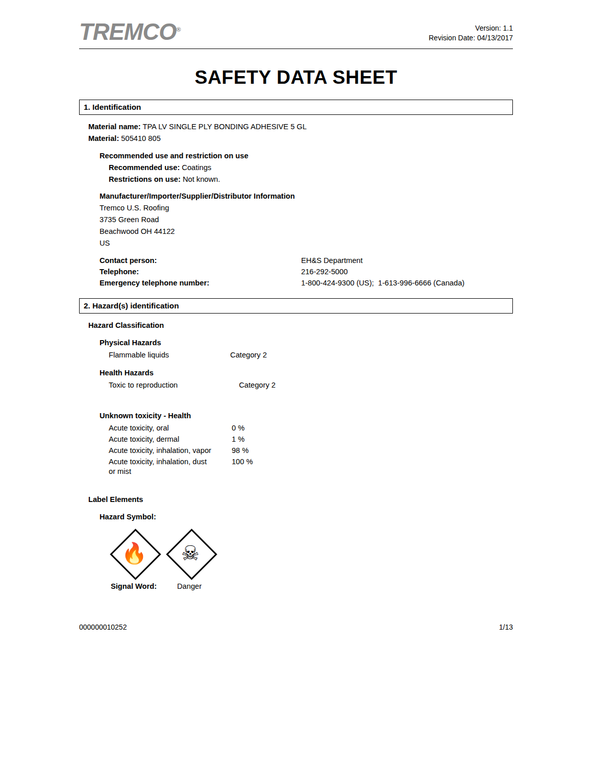TREMCO®
Version: 1.1
Revision Date: 04/13/2017
SAFETY DATA SHEET
1. Identification
Material name: TPA LV SINGLE PLY BONDING ADHESIVE 5 GL
Material: 505410 805
Recommended use and restriction on use
Recommended use: Coatings
Restrictions on use: Not known.
Manufacturer/Importer/Supplier/Distributor Information
Tremco U.S. Roofing
3735 Green Road
Beachwood OH 44122
US
| Contact person: | EH&S Department |
| Telephone: | 216-292-5000 |
| Emergency telephone number: | 1-800-424-9300 (US); 1-613-996-6666 (Canada) |
2. Hazard(s) identification
Hazard Classification
Physical Hazards
| Flammable liquids | Category 2 |
Health Hazards
| Toxic to reproduction | Category 2 |
Unknown toxicity - Health
| Acute toxicity, oral | 0 % |
| Acute toxicity, dermal | 1 % |
| Acute toxicity, inhalation, vapor | 98 % |
| Acute toxicity, inhalation, dust or mist | 100 % |
Label Elements
Hazard Symbol:
🔥
☠
Signal Word: Danger
000000010252
1/13